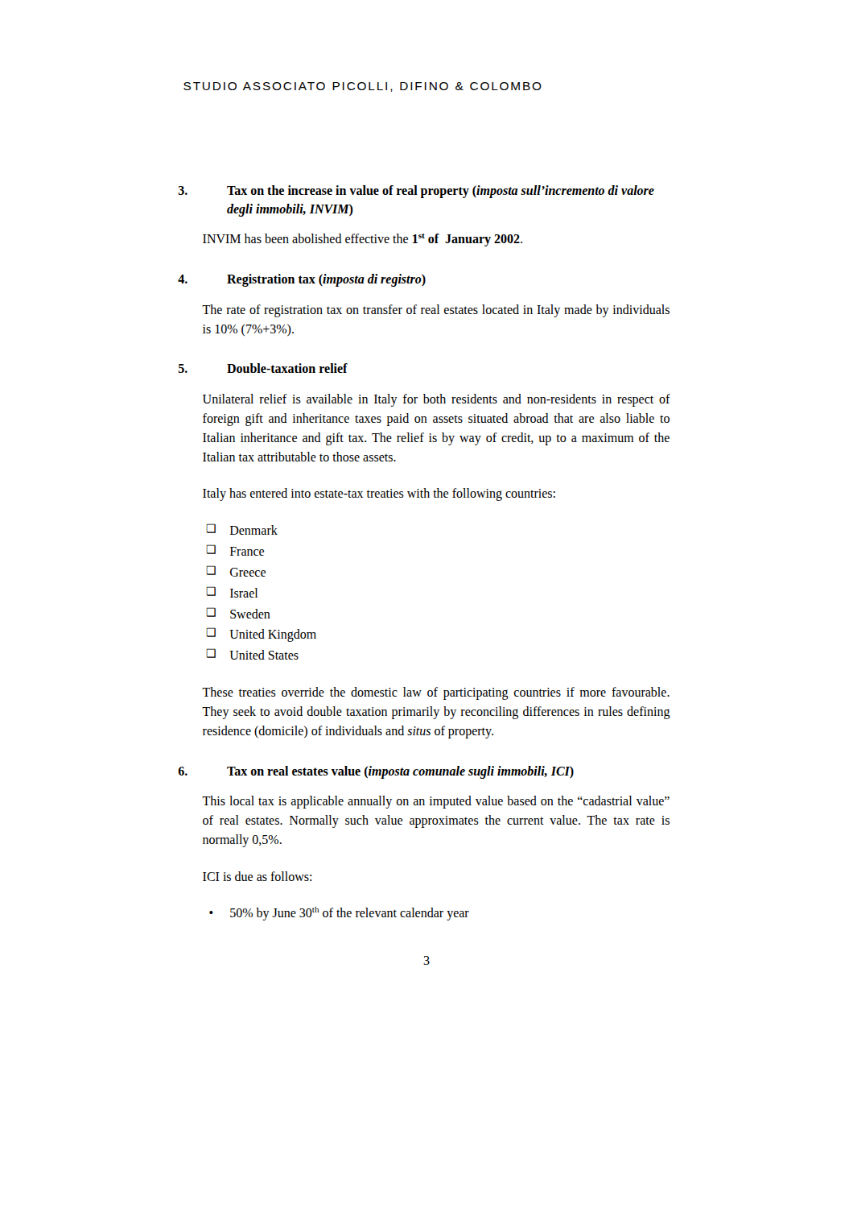STUDIO ASSOCIATO PICOLLI, DIFINO & COLOMBO
3. Tax on the increase in value of real property (imposta sull’incremento di valore degli immobili, INVIM)
INVIM has been abolished effective the 1st of January 2002.
4. Registration tax (imposta di registro)
The rate of registration tax on transfer of real estates located in Italy made by individuals is 10% (7%+3%).
5. Double-taxation relief
Unilateral relief is available in Italy for both residents and non-residents in respect of foreign gift and inheritance taxes paid on assets situated abroad that are also liable to Italian inheritance and gift tax. The relief is by way of credit, up to a maximum of the Italian tax attributable to those assets.
Italy has entered into estate-tax treaties with the following countries:
Denmark
France
Greece
Israel
Sweden
United Kingdom
United States
These treaties override the domestic law of participating countries if more favourable. They seek to avoid double taxation primarily by reconciling differences in rules defining residence (domicile) of individuals and situs of property.
6. Tax on real estates value (imposta comunale sugli immobili, ICI)
This local tax is applicable annually on an imputed value based on the “cadastrial value” of real estates. Normally such value approximates the current value. The tax rate is normally 0,5%.
ICI is due as follows:
50% by June 30th of the relevant calendar year
3